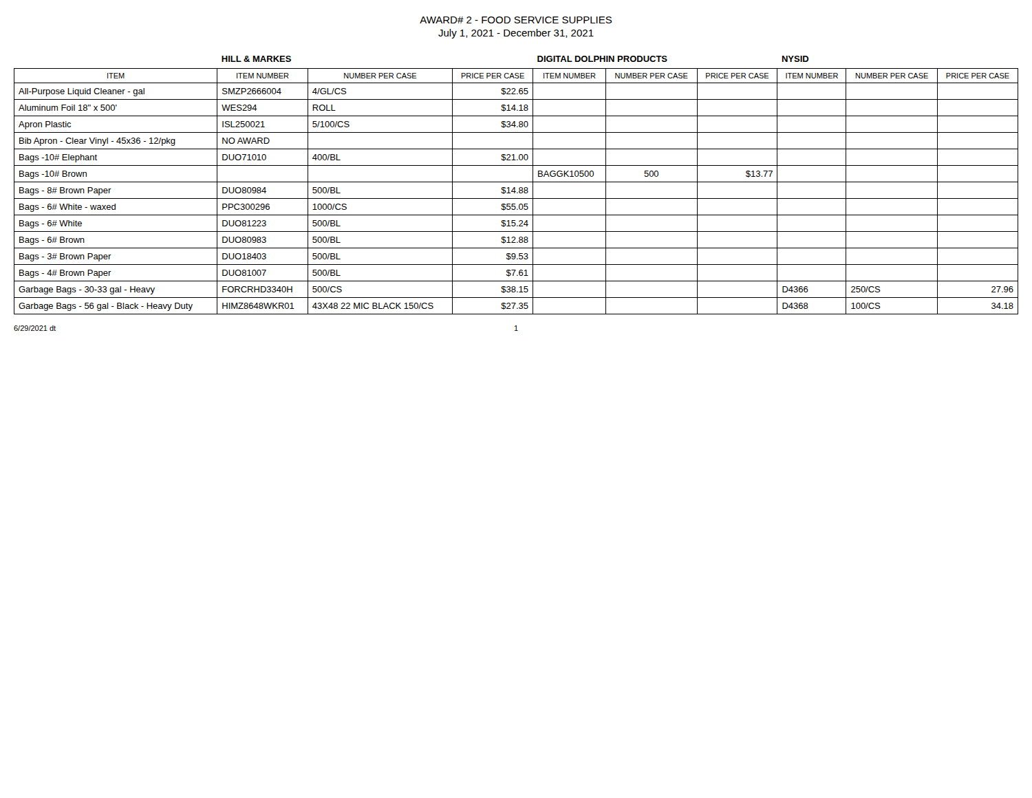AWARD# 2 - FOOD SERVICE SUPPLIES
July 1, 2021 - December 31, 2021
| | HILL & MARKES | DIGITAL DOLPHIN PRODUCTS | NYSID |
| --- | --- | --- | --- |
| ITEM | ITEM NUMBER | NUMBER PER CASE | PRICE PER CASE | ITEM NUMBER | NUMBER PER CASE | PRICE PER CASE | ITEM NUMBER | NUMBER PER CASE | PRICE PER CASE |
| All-Purpose Liquid Cleaner - gal | SMZP2666004 | 4/GL/CS | $22.65 | | | | | | |
| Aluminum Foil 18" x 500' | WES294 | ROLL | $14.18 | | | | | | |
| Apron Plastic | ISL250021 | 5/100/CS | $34.80 | | | | | | |
| Bib Apron - Clear Vinyl - 45x36 - 12/pkg | NO AWARD | | | | | | | | |
| Bags -10# Elephant | DUO71010 | 400/BL | $21.00 | | | | | | |
| Bags -10# Brown | | | | BAGGK10500 | 500 | $13.77 | | | |
| Bags - 8# Brown Paper | DUO80984 | 500/BL | $14.88 | | | | | | |
| Bags - 6# White - waxed | PPC300296 | 1000/CS | $55.05 | | | | | | |
| Bags - 6# White | DUO81223 | 500/BL | $15.24 | | | | | | |
| Bags - 6# Brown | DUO80983 | 500/BL | $12.88 | | | | | | |
| Bags - 3# Brown Paper | DUO18403 | 500/BL | $9.53 | | | | | | |
| Bags - 4# Brown Paper | DUO81007 | 500/BL | $7.61 | | | | | | |
| Garbage Bags - 30-33 gal - Heavy | FORCRHD3340H | 500/CS | $38.15 | | | | D4366 | 250/CS | 27.96 |
| Garbage Bags - 56 gal - Black - Heavy Duty | HIMZ8648WKR01 | 43X48 22 MIC BLACK 150/CS | $27.35 | | | | D4368 | 100/CS | 34.18 |
6/29/2021 dt
1